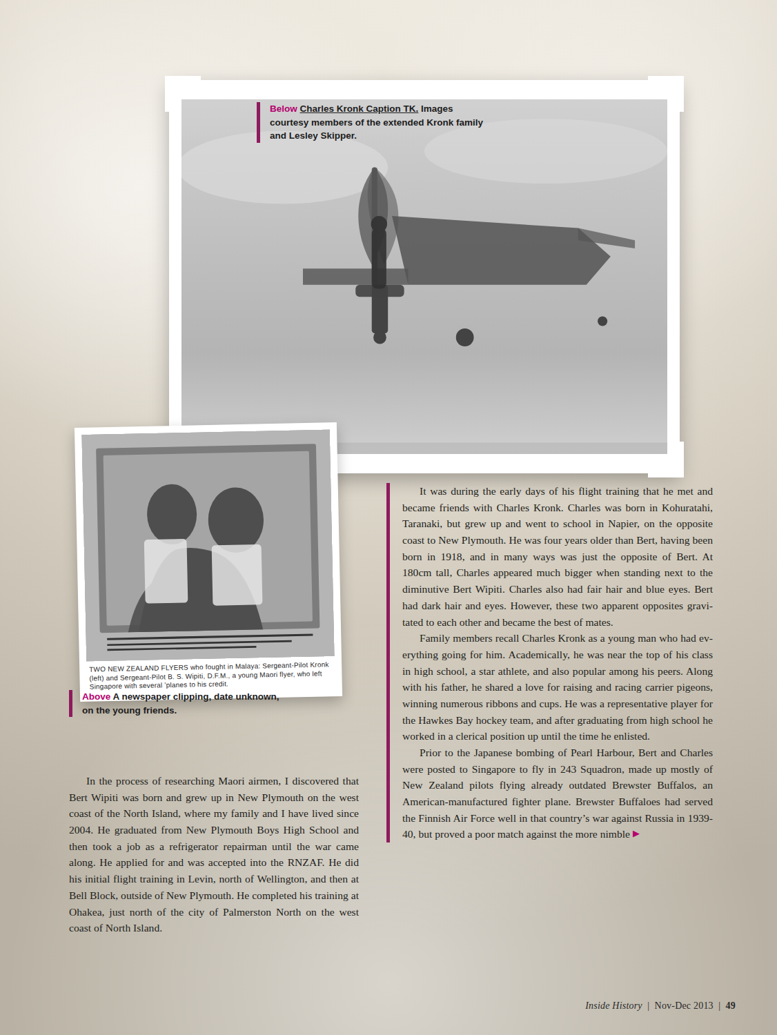Below Charles Kronk Caption TK. Images courtesy members of the extended Kronk family and Lesley Skipper.
TWO NEW ZEALAND FLYERS who fought in Malaya: Sergeant-Pilot Kronk (left) and Sergeant-Pilot B. S. Wipiti, D.F.M., a young Maori flyer, who left Singapore with several ’planes to his credit.
Above A newspaper clipping, date unknown, on the young friends.
It was during the early days of his flight training that he met and became friends with Charles Kronk. Charles was born in Kohuratahi, Taranaki, but grew up and went to school in Napier, on the opposite coast to New Plymouth. He was four years older than Bert, having been born in 1918, and in many ways was just the opposite of Bert. At 180cm tall, Charles appeared much bigger when standing next to the diminutive Bert Wipiti. Charles also had fair hair and blue eyes. Bert had dark hair and eyes. However, these two apparent opposites gravitated to each other and became the best of mates.
Family members recall Charles Kronk as a young man who had everything going for him. Academically, he was near the top of his class in high school, a star athlete, and also popular among his peers. Along with his father, he shared a love for raising and racing carrier pigeons, winning numerous ribbons and cups. He was a representative player for the Hawkes Bay hockey team, and after graduating from high school he worked in a clerical position up until the time he enlisted.
Prior to the Japanese bombing of Pearl Harbour, Bert and Charles were posted to Singapore to fly in 243 Squadron, made up mostly of New Zealand pilots flying already outdated Brewster Buffalos, an American-manufactured fighter plane. Brewster Buffaloes had served the Finnish Air Force well in that country’s war against Russia in 1939-40, but proved a poor match against the more nimble ▶
In the process of researching Maori airmen, I discovered that Bert Wipiti was born and grew up in New Plymouth on the west coast of the North Island, where my family and I have lived since 2004. He graduated from New Plymouth Boys High School and then took a job as a refrigerator repairman until the war came along. He applied for and was accepted into the RNZAF. He did his initial flight training in Levin, north of Wellington, and then at Bell Block, outside of New Plymouth. He completed his training at Ohakea, just north of the city of Palmerston North on the west coast of North Island.
Inside History | Nov-Dec 2013 | 49